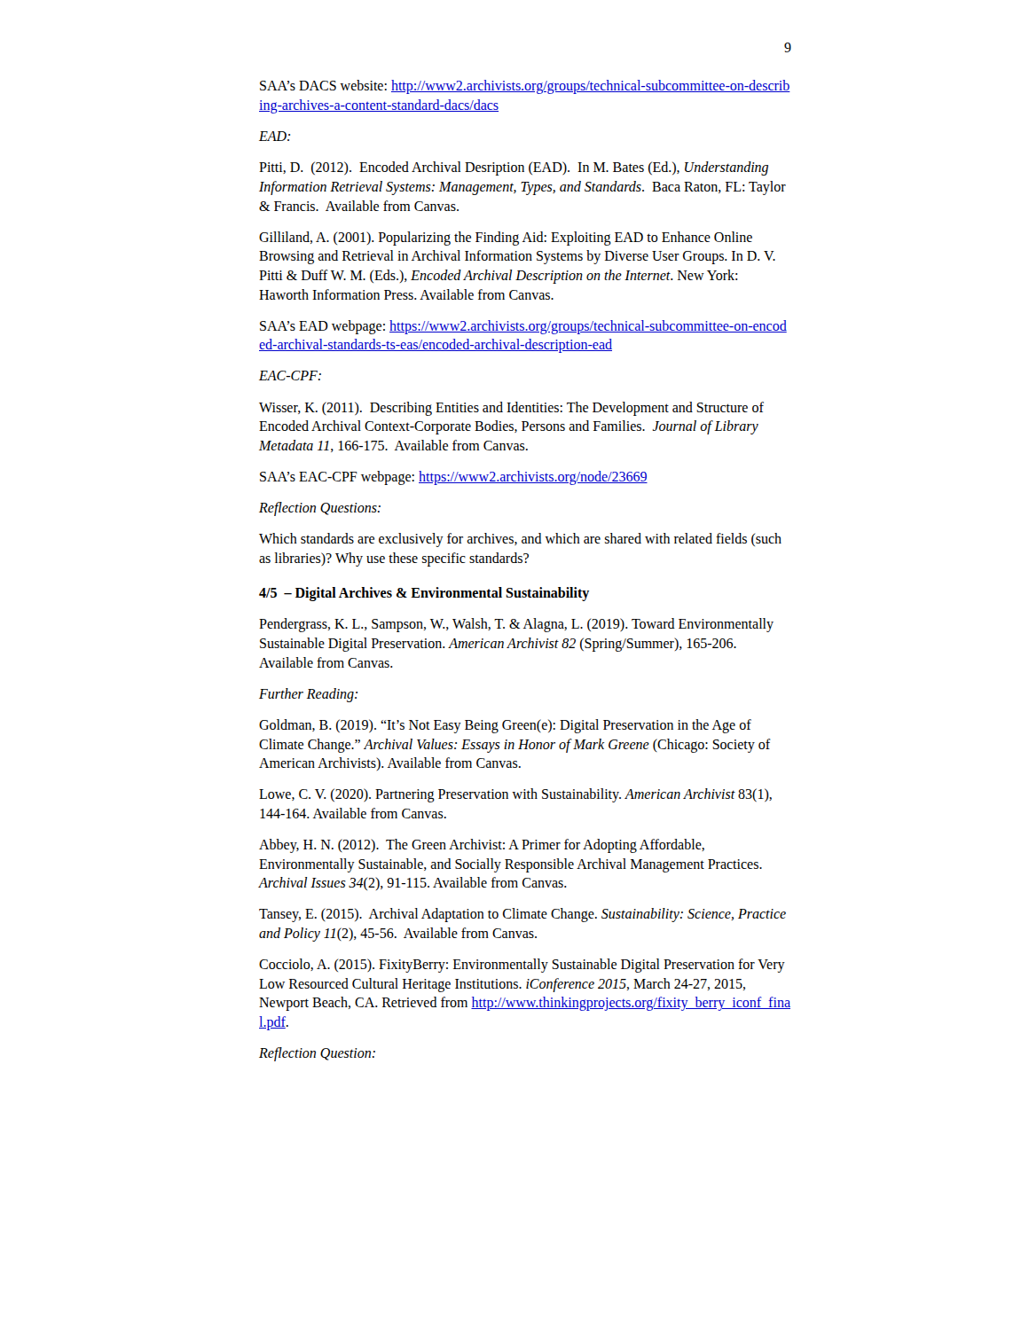9
SAA’s DACS website: http://www2.archivists.org/groups/technical-subcommittee-on-describing-archives-a-content-standard-dacs/dacs
EAD:
Pitti, D. (2012). Encoded Archival Desription (EAD). In M. Bates (Ed.), Understanding Information Retrieval Systems: Management, Types, and Standards. Baca Raton, FL: Taylor & Francis. Available from Canvas.
Gilliland, A. (2001). Popularizing the Finding Aid: Exploiting EAD to Enhance Online Browsing and Retrieval in Archival Information Systems by Diverse User Groups. In D. V. Pitti & Duff W. M. (Eds.), Encoded Archival Description on the Internet. New York: Haworth Information Press. Available from Canvas.
SAA’s EAD webpage: https://www2.archivists.org/groups/technical-subcommittee-on-encoded-archival-standards-ts-eas/encoded-archival-description-ead
EAC-CPF:
Wisser, K. (2011). Describing Entities and Identities: The Development and Structure of Encoded Archival Context-Corporate Bodies, Persons and Families. Journal of Library Metadata 11, 166-175. Available from Canvas.
SAA’s EAC-CPF webpage: https://www2.archivists.org/node/23669
Reflection Questions:
Which standards are exclusively for archives, and which are shared with related fields (such as libraries)? Why use these specific standards?
4/5 – Digital Archives & Environmental Sustainability
Pendergrass, K. L., Sampson, W., Walsh, T. & Alagna, L. (2019). Toward Environmentally Sustainable Digital Preservation. American Archivist 82 (Spring/Summer), 165-206. Available from Canvas.
Further Reading:
Goldman, B. (2019). “It’s Not Easy Being Green(e): Digital Preservation in the Age of Climate Change.” Archival Values: Essays in Honor of Mark Greene (Chicago: Society of American Archivists). Available from Canvas.
Lowe, C. V. (2020). Partnering Preservation with Sustainability. American Archivist 83(1), 144-164. Available from Canvas.
Abbey, H. N. (2012). The Green Archivist: A Primer for Adopting Affordable, Environmentally Sustainable, and Socially Responsible Archival Management Practices. Archival Issues 34(2), 91-115. Available from Canvas.
Tansey, E. (2015). Archival Adaptation to Climate Change. Sustainability: Science, Practice and Policy 11(2), 45-56. Available from Canvas.
Cocciolo, A. (2015). FixityBerry: Environmentally Sustainable Digital Preservation for Very Low Resourced Cultural Heritage Institutions. iConference 2015, March 24-27, 2015, Newport Beach, CA. Retrieved from http://www.thinkingprojects.org/fixity_berry_iconf_final.pdf.
Reflection Question: